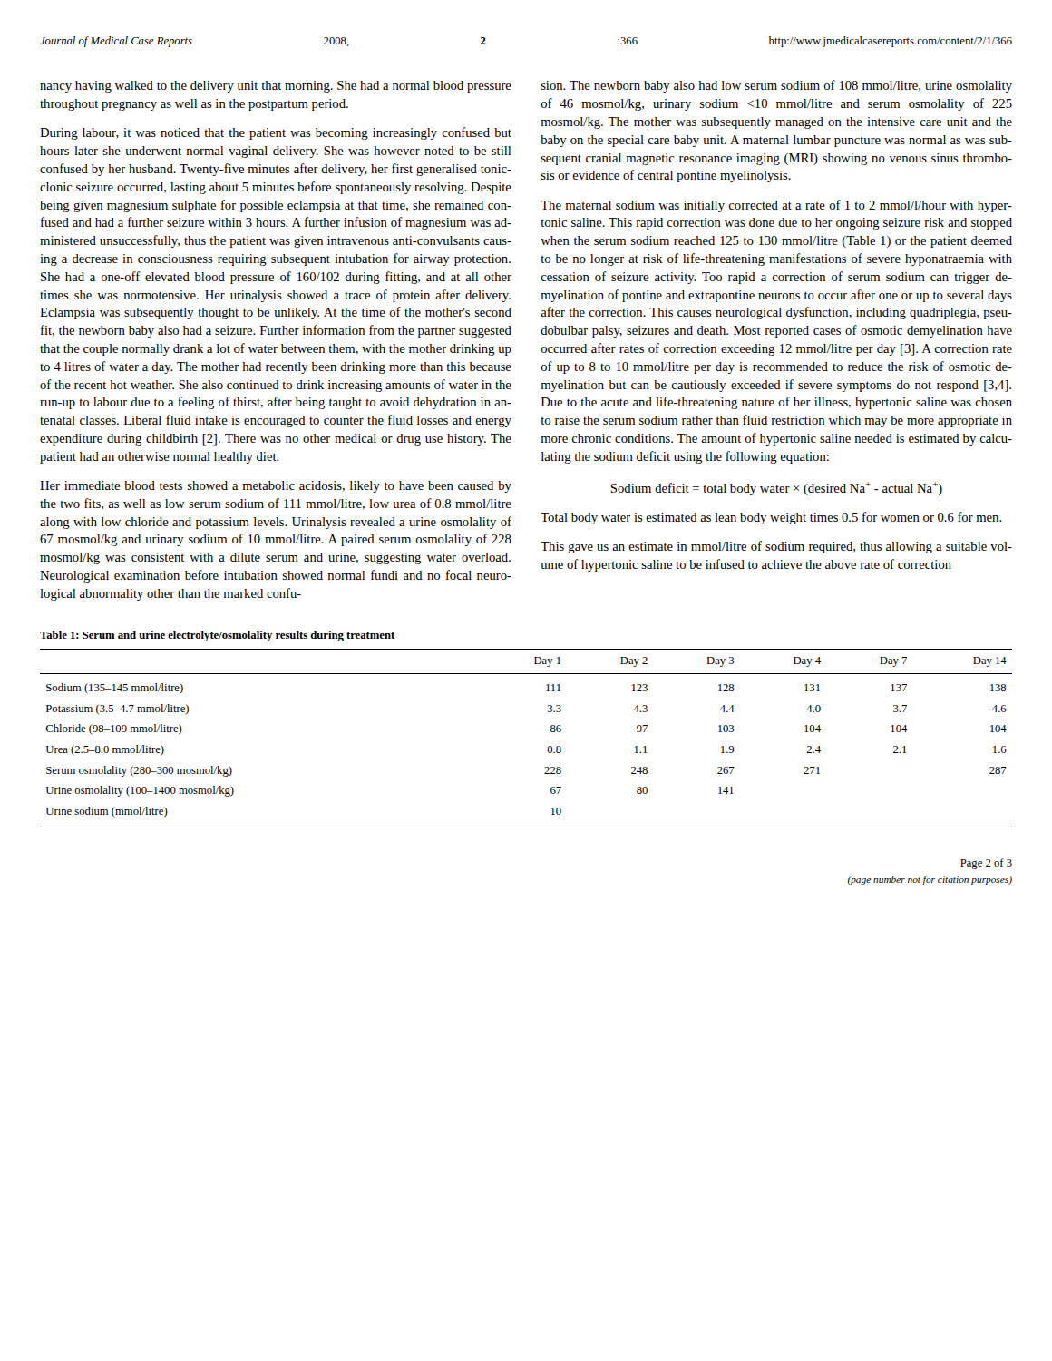Journal of Medical Case Reports 2008, 2:366 http://www.jmedicalcasereports.com/content/2/1/366
nancy having walked to the delivery unit that morning. She had a normal blood pressure throughout pregnancy as well as in the postpartum period.
During labour, it was noticed that the patient was becoming increasingly confused but hours later she underwent normal vaginal delivery. She was however noted to be still confused by her husband. Twenty-five minutes after delivery, her first generalised tonic-clonic seizure occurred, lasting about 5 minutes before spontaneously resolving. Despite being given magnesium sulphate for possible eclampsia at that time, she remained confused and had a further seizure within 3 hours. A further infusion of magnesium was administered unsuccessfully, thus the patient was given intravenous anti-convulsants causing a decrease in consciousness requiring subsequent intubation for airway protection. She had a one-off elevated blood pressure of 160/102 during fitting, and at all other times she was normotensive. Her urinalysis showed a trace of protein after delivery. Eclampsia was subsequently thought to be unlikely. At the time of the mother's second fit, the newborn baby also had a seizure. Further information from the partner suggested that the couple normally drank a lot of water between them, with the mother drinking up to 4 litres of water a day. The mother had recently been drinking more than this because of the recent hot weather. She also continued to drink increasing amounts of water in the run-up to labour due to a feeling of thirst, after being taught to avoid dehydration in antenatal classes. Liberal fluid intake is encouraged to counter the fluid losses and energy expenditure during childbirth [2]. There was no other medical or drug use history. The patient had an otherwise normal healthy diet.
Her immediate blood tests showed a metabolic acidosis, likely to have been caused by the two fits, as well as low serum sodium of 111 mmol/litre, low urea of 0.8 mmol/litre along with low chloride and potassium levels. Urinalysis revealed a urine osmolality of 67 mosmol/kg and urinary sodium of 10 mmol/litre. A paired serum osmolality of 228 mosmol/kg was consistent with a dilute serum and urine, suggesting water overload. Neurological examination before intubation showed normal fundi and no focal neurological abnormality other than the marked confu-
sion. The newborn baby also had low serum sodium of 108 mmol/litre, urine osmolality of 46 mosmol/kg, urinary sodium <10 mmol/litre and serum osmolality of 225 mosmol/kg. The mother was subsequently managed on the intensive care unit and the baby on the special care baby unit. A maternal lumbar puncture was normal as was subsequent cranial magnetic resonance imaging (MRI) showing no venous sinus thrombosis or evidence of central pontine myelinolysis.
The maternal sodium was initially corrected at a rate of 1 to 2 mmol/l/hour with hypertonic saline. This rapid correction was done due to her ongoing seizure risk and stopped when the serum sodium reached 125 to 130 mmol/litre (Table 1) or the patient deemed to be no longer at risk of life-threatening manifestations of severe hyponatraemia with cessation of seizure activity. Too rapid a correction of serum sodium can trigger demyelination of pontine and extrapontine neurons to occur after one or up to several days after the correction. This causes neurological dysfunction, including quadriplegia, pseudobulbar palsy, seizures and death. Most reported cases of osmotic demyelination have occurred after rates of correction exceeding 12 mmol/litre per day [3]. A correction rate of up to 8 to 10 mmol/litre per day is recommended to reduce the risk of osmotic demyelination but can be cautiously exceeded if severe symptoms do not respond [3,4]. Due to the acute and life-threatening nature of her illness, hypertonic saline was chosen to raise the serum sodium rather than fluid restriction which may be more appropriate in more chronic conditions. The amount of hypertonic saline needed is estimated by calculating the sodium deficit using the following equation:
Sodium deficit = total body water × (desired Na+ - actual Na+)
Total body water is estimated as lean body weight times 0.5 for women or 0.6 for men.
This gave us an estimate in mmol/litre of sodium required, thus allowing a suitable volume of hypertonic saline to be infused to achieve the above rate of correction
Table 1: Serum and urine electrolyte/osmolality results during treatment
| | Day 1 | Day 2 | Day 3 | Day 4 | Day 7 | Day 14 |
| --- | --- | --- | --- | --- | --- | --- |
| Sodium (135–145 mmol/litre) | 111 | 123 | 128 | 131 | 137 | 138 |
| Potassium (3.5–4.7 mmol/litre) | 3.3 | 4.3 | 4.4 | 4.0 | 3.7 | 4.6 |
| Chloride (98–109 mmol/litre) | 86 | 97 | 103 | 104 | 104 | 104 |
| Urea (2.5–8.0 mmol/litre) | 0.8 | 1.1 | 1.9 | 2.4 | 2.1 | 1.6 |
| Serum osmolality (280–300 mosmol/kg) | 228 | 248 | 267 | 271 | | 287 |
| Urine osmolality (100–1400 mosmol/kg) | 67 | 80 | 141 | | | |
| Urine sodium (mmol/litre) | 10 | | | | | |
Page 2 of 3
(page number not for citation purposes)